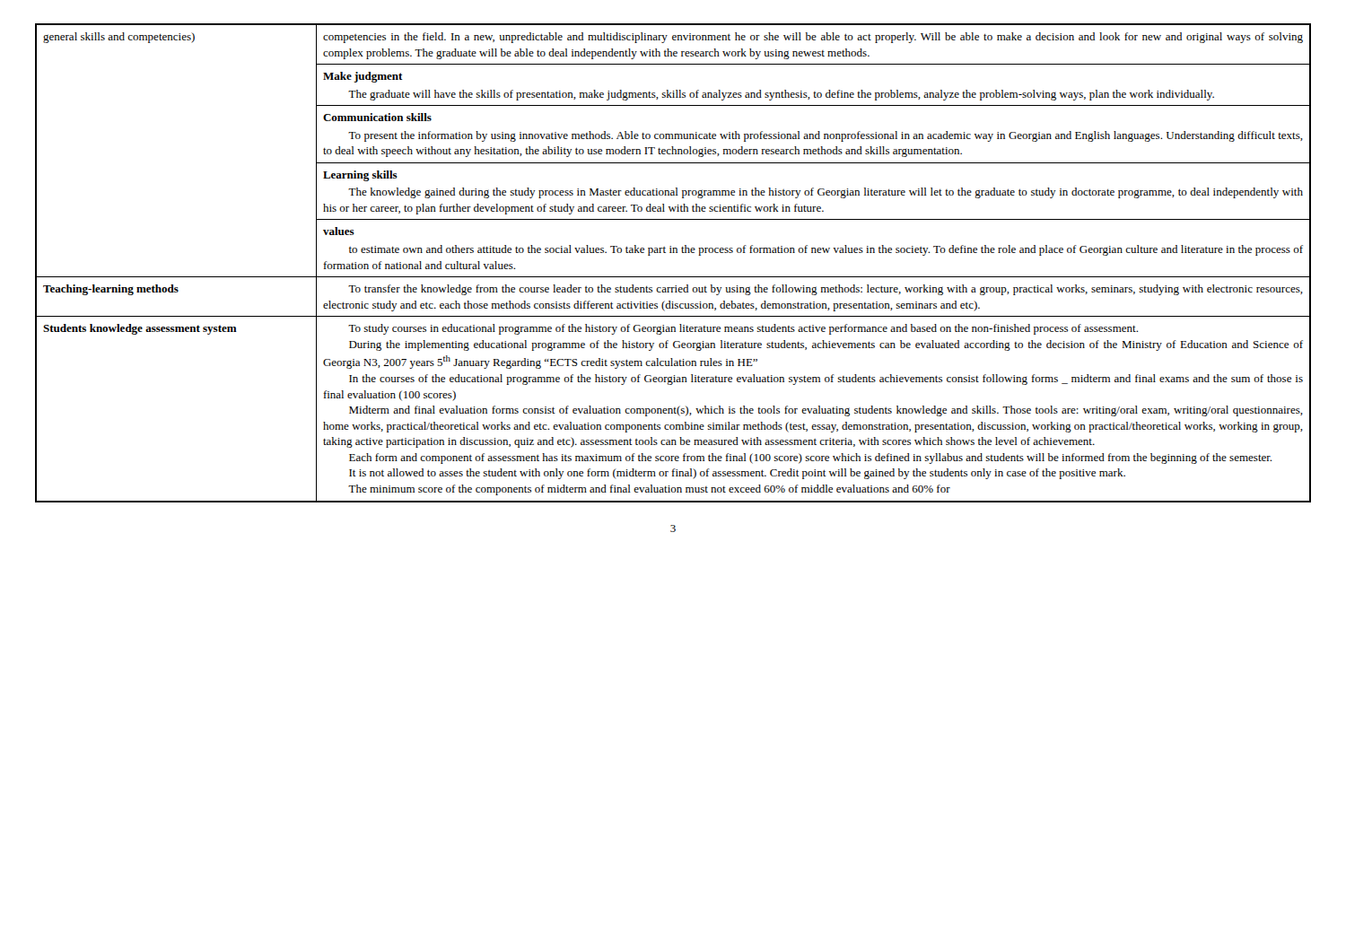| general skills and competencies) | competencies in the field. In a new, unpredictable and multidisciplinary environment he or she will be able to act properly. Will be able to make a decision and look for new and original ways of solving complex problems. The graduate will be able to deal independently with the research work by using newest methods. |
| Make judgment The graduate will have the skills of presentation, make judgments, skills of analyzes and synthesis, to define the problems, analyze the problem-solving ways, plan the work individually. |
| Communication skills To present the information by using innovative methods. Able to communicate with professional and nonprofessional in an academic way in Georgian and English languages. Understanding difficult texts, to deal with speech without any hesitation, the ability to use modern IT technologies, modern research methods and skills argumentation. |
| Learning skills The knowledge gained during the study process in Master educational programme in the history of Georgian literature will let to the graduate to study in doctorate programme, to deal independently with his or her career, to plan further development of study and career. To deal with the scientific work in future. |
| values to estimate own and others attitude to the social values. To take part in the process of formation of new values in the society. To define the role and place of Georgian culture and literature in the process of formation of national and cultural values. |
| Teaching-learning methods | To transfer the knowledge from the course leader to the students carried out by using the following methods: lecture, working with a group, practical works, seminars, studying with electronic resources, electronic study and etc. each those methods consists different activities (discussion, debates, demonstration, presentation, seminars and etc). |
| Students knowledge assessment system | To study courses in educational programme of the history of Georgian literature means students active performance and based on the non-finished process of assessment. During the implementing educational programme of the history of Georgian literature students, achievements can be evaluated according to the decision of the Ministry of Education and Science of Georgia N3, 2007 years 5 th January Regarding “ECTS credit system calculation rules in HE” In the courses of the educational programme of the history of Georgian literature evaluation system of students achievements consist following forms _ midterm and final exams and the sum of those is final evaluation (100 scores) Midterm and final evaluation forms consist of evaluation component(s), which is the tools for evaluating students knowledge and skills. Those tools are: writing/oral exam, writing/oral questionnaires, home works, practical/theoretical works and etc. evaluation components combine similar methods (test, essay, demonstration, presentation, discussion, working on practical/theoretical works, working in group, taking active participation in discussion, quiz and etc). assessment tools can be measured with assessment criteria, with scores which shows the level of achievement. Each form and component of assessment has its maximum of the score from the final (100 score) score which is defined in syllabus and students will be informed from the beginning of the semester. It is not allowed to asses the student with only one form (midterm or final) of assessment. Credit point will be gained by the students only in case of the positive mark. The minimum score of the components of midterm and final evaluation must not exceed 60% of middle evaluations and 60% for |
3